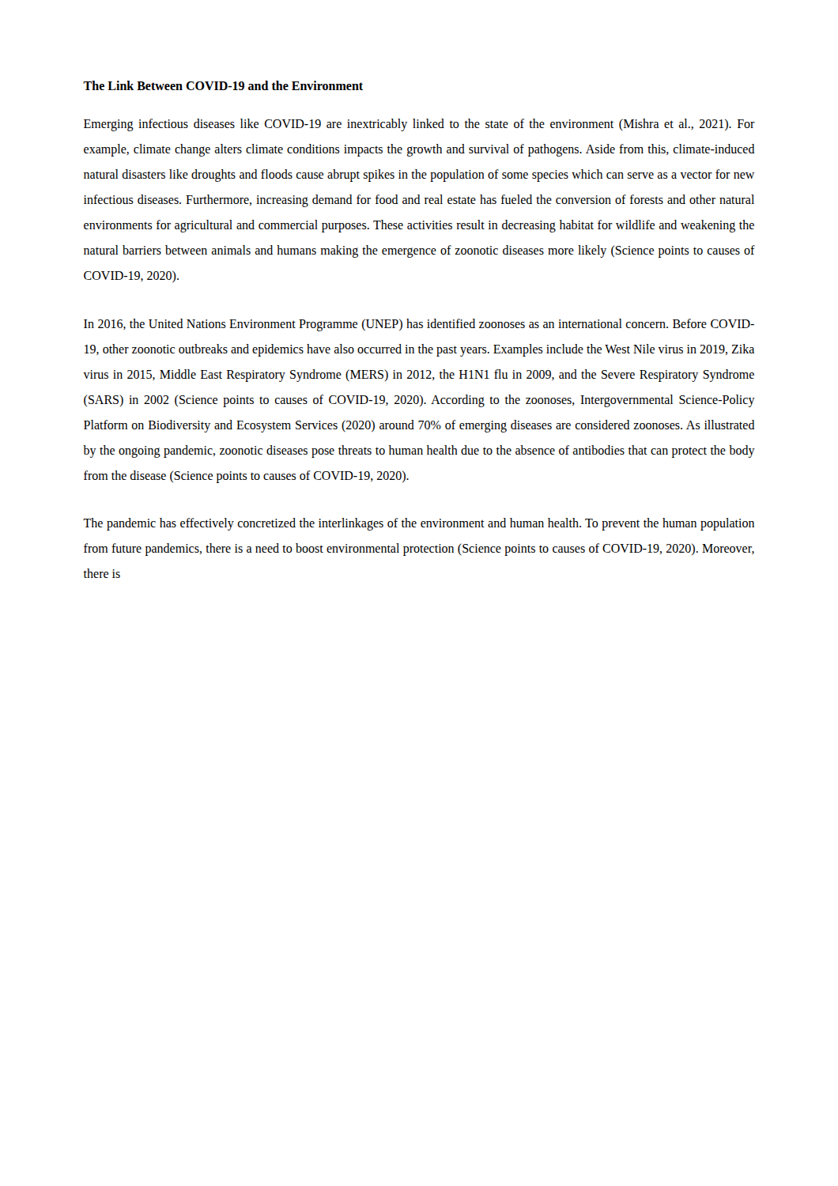The Link Between COVID-19 and the Environment
Emerging infectious diseases like COVID-19 are inextricably linked to the state of the environment (Mishra et al., 2021). For example, climate change alters climate conditions impacts the growth and survival of pathogens. Aside from this, climate-induced natural disasters like droughts and floods cause abrupt spikes in the population of some species which can serve as a vector for new infectious diseases. Furthermore, increasing demand for food and real estate has fueled the conversion of forests and other natural environments for agricultural and commercial purposes. These activities result in decreasing habitat for wildlife and weakening the natural barriers between animals and humans making the emergence of zoonotic diseases more likely (Science points to causes of COVID-19, 2020).
In 2016, the United Nations Environment Programme (UNEP) has identified zoonoses as an international concern. Before COVID-19, other zoonotic outbreaks and epidemics have also occurred in the past years. Examples include the West Nile virus in 2019, Zika virus in 2015, Middle East Respiratory Syndrome (MERS) in 2012, the H1N1 flu in 2009, and the Severe Respiratory Syndrome (SARS) in 2002 (Science points to causes of COVID-19, 2020). According to the zoonoses, Intergovernmental Science-Policy Platform on Biodiversity and Ecosystem Services (2020) around 70% of emerging diseases are considered zoonoses. As illustrated by the ongoing pandemic, zoonotic diseases pose threats to human health due to the absence of antibodies that can protect the body from the disease (Science points to causes of COVID-19, 2020).
The pandemic has effectively concretized the interlinkages of the environment and human health. To prevent the human population from future pandemics, there is a need to boost environmental protection (Science points to causes of COVID-19, 2020). Moreover, there is